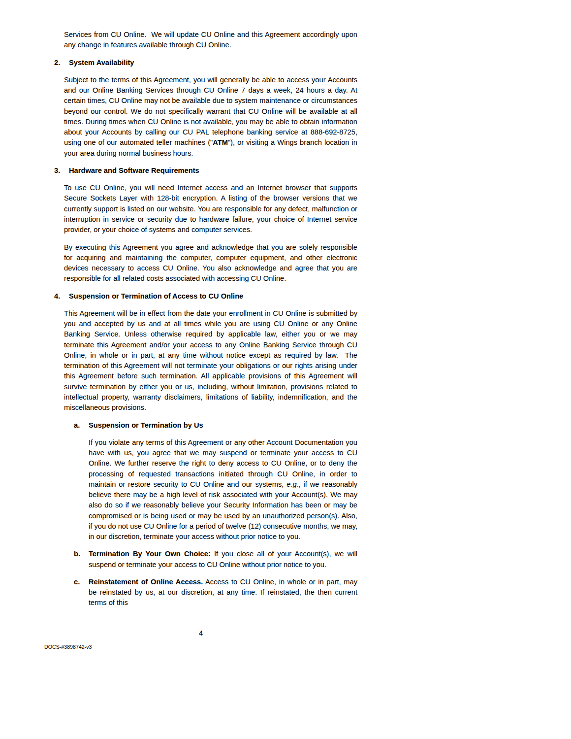Services from CU Online. We will update CU Online and this Agreement accordingly upon any change in features available through CU Online.
2. System Availability
Subject to the terms of this Agreement, you will generally be able to access your Accounts and our Online Banking Services through CU Online 7 days a week, 24 hours a day. At certain times, CU Online may not be available due to system maintenance or circumstances beyond our control. We do not specifically warrant that CU Online will be available at all times. During times when CU Online is not available, you may be able to obtain information about your Accounts by calling our CU PAL telephone banking service at 888-692-8725, using one of our automated teller machines ("ATM"), or visiting a Wings branch location in your area during normal business hours.
3. Hardware and Software Requirements
To use CU Online, you will need Internet access and an Internet browser that supports Secure Sockets Layer with 128-bit encryption. A listing of the browser versions that we currently support is listed on our website. You are responsible for any defect, malfunction or interruption in service or security due to hardware failure, your choice of Internet service provider, or your choice of systems and computer services.
By executing this Agreement you agree and acknowledge that you are solely responsible for acquiring and maintaining the computer, computer equipment, and other electronic devices necessary to access CU Online. You also acknowledge and agree that you are responsible for all related costs associated with accessing CU Online.
4. Suspension or Termination of Access to CU Online
This Agreement will be in effect from the date your enrollment in CU Online is submitted by you and accepted by us and at all times while you are using CU Online or any Online Banking Service. Unless otherwise required by applicable law, either you or we may terminate this Agreement and/or your access to any Online Banking Service through CU Online, in whole or in part, at any time without notice except as required by law. The termination of this Agreement will not terminate your obligations or our rights arising under this Agreement before such termination. All applicable provisions of this Agreement will survive termination by either you or us, including, without limitation, provisions related to intellectual property, warranty disclaimers, limitations of liability, indemnification, and the miscellaneous provisions.
a. Suspension or Termination by Us
If you violate any terms of this Agreement or any other Account Documentation you have with us, you agree that we may suspend or terminate your access to CU Online. We further reserve the right to deny access to CU Online, or to deny the processing of requested transactions initiated through CU Online, in order to maintain or restore security to CU Online and our systems, e.g., if we reasonably believe there may be a high level of risk associated with your Account(s). We may also do so if we reasonably believe your Security Information has been or may be compromised or is being used or may be used by an unauthorized person(s). Also, if you do not use CU Online for a period of twelve (12) consecutive months, we may, in our discretion, terminate your access without prior notice to you.
b. Termination By Your Own Choice: If you close all of your Account(s), we will suspend or terminate your access to CU Online without prior notice to you.
c. Reinstatement of Online Access. Access to CU Online, in whole or in part, may be reinstated by us, at our discretion, at any time. If reinstated, the then current terms of this
4
DOCS-#3898742-v3